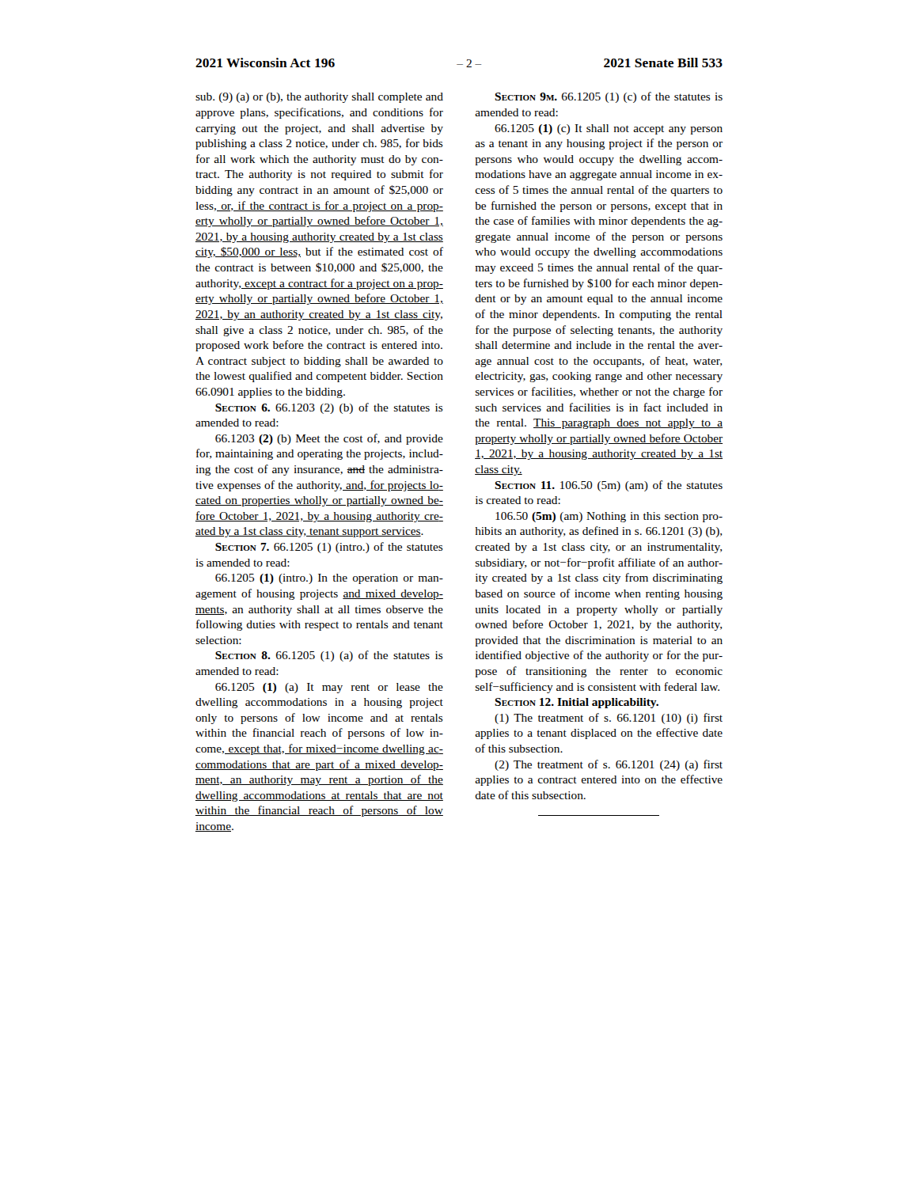2021 Wisconsin Act 196
– 2 –
2021 Senate Bill 533
sub. (9) (a) or (b), the authority shall complete and approve plans, specifications, and conditions for carrying out the project, and shall advertise by publishing a class 2 notice, under ch. 985, for bids for all work which the authority must do by contract. The authority is not required to submit for bidding any contract in an amount of $25,000 or less, or, if the contract is for a project on a property wholly or partially owned before October 1, 2021, by a housing authority created by a 1st class city, $50,000 or less, but if the estimated cost of the contract is between $10,000 and $25,000, the authority, except a contract for a project on a property wholly or partially owned before October 1, 2021, by an authority created by a 1st class city, shall give a class 2 notice, under ch. 985, of the proposed work before the contract is entered into. A contract subject to bidding shall be awarded to the lowest qualified and competent bidder. Section 66.0901 applies to the bidding.
Section 6. 66.1203 (2) (b) of the statutes is amended to read:
66.1203 (2) (b) Meet the cost of, and provide for, maintaining and operating the projects, including the cost of any insurance, and the administrative expenses of the authority, and, for projects located on properties wholly or partially owned before October 1, 2021, by a housing authority created by a 1st class city, tenant support services.
Section 7. 66.1205 (1) (intro.) of the statutes is amended to read:
66.1205 (1) (intro.) In the operation or management of housing projects and mixed developments, an authority shall at all times observe the following duties with respect to rentals and tenant selection:
Section 8. 66.1205 (1) (a) of the statutes is amended to read:
66.1205 (1) (a) It may rent or lease the dwelling accommodations in a housing project only to persons of low income and at rentals within the financial reach of persons of low income, except that, for mixed−income dwelling accommodations that are part of a mixed development, an authority may rent a portion of the dwelling accommodations at rentals that are not within the financial reach of persons of low income.
Section 9m. 66.1205 (1) (c) of the statutes is amended to read:
66.1205 (1) (c) It shall not accept any person as a tenant in any housing project if the person or persons who would occupy the dwelling accommodations have an aggregate annual income in excess of 5 times the annual rental of the quarters to be furnished the person or persons, except that in the case of families with minor dependents the aggregate annual income of the person or persons who would occupy the dwelling accommodations may exceed 5 times the annual rental of the quarters to be furnished by $100 for each minor dependent or by an amount equal to the annual income of the minor dependents. In computing the rental for the purpose of selecting tenants, the authority shall determine and include in the rental the average annual cost to the occupants, of heat, water, electricity, gas, cooking range and other necessary services or facilities, whether or not the charge for such services and facilities is in fact included in the rental. This paragraph does not apply to a property wholly or partially owned before October 1, 2021, by a housing authority created by a 1st class city.
Section 11. 106.50 (5m) (am) of the statutes is created to read:
106.50 (5m) (am) Nothing in this section prohibits an authority, as defined in s. 66.1201 (3) (b), created by a 1st class city, or an instrumentality, subsidiary, or not−for−profit affiliate of an authority created by a 1st class city from discriminating based on source of income when renting housing units located in a property wholly or partially owned before October 1, 2021, by the authority, provided that the discrimination is material to an identified objective of the authority or for the purpose of transitioning the renter to economic self−sufficiency and is consistent with federal law.
Section 12. Initial applicability.
(1) The treatment of s. 66.1201 (10) (i) first applies to a tenant displaced on the effective date of this subsection.
(2) The treatment of s. 66.1201 (24) (a) first applies to a contract entered into on the effective date of this subsection.